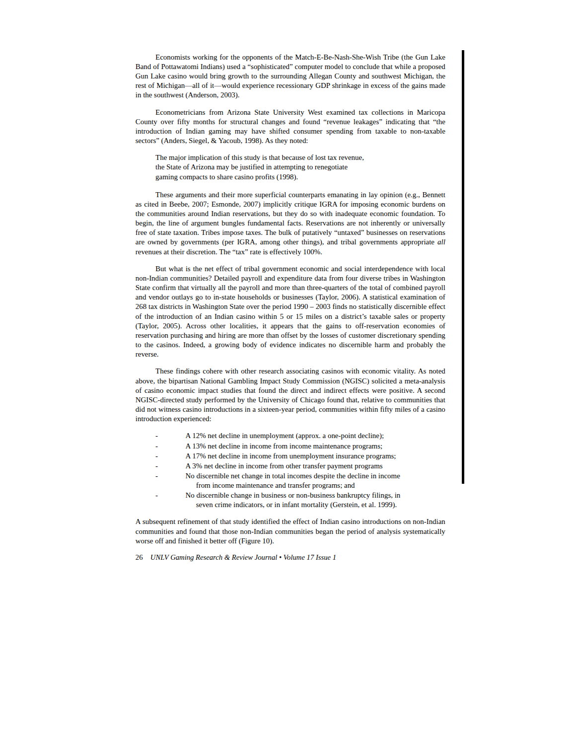Economists working for the opponents of the Match-E-Be-Nash-She-Wish Tribe (the Gun Lake Band of Pottawatomi Indians) used a “sophisticated” computer model to conclude that while a proposed Gun Lake casino would bring growth to the surrounding Allegan County and southwest Michigan, the rest of Michigan—all of it—would experience recessionary GDP shrinkage in excess of the gains made in the southwest (Anderson, 2003).
Econometricians from Arizona State University West examined tax collections in Maricopa County over fifty months for structural changes and found “revenue leakages” indicating that “the introduction of Indian gaming may have shifted consumer spending from taxable to non-taxable sectors” (Anders, Siegel, & Yacoub, 1998). As they noted:
The major implication of this study is that because of lost tax revenue,
the State of Arizona may be justified in attempting to renegotiate
gaming compacts to share casino profits (1998).
These arguments and their more superficial counterparts emanating in lay opinion (e.g., Bennett as cited in Beebe, 2007; Esmonde, 2007) implicitly critique IGRA for imposing economic burdens on the communities around Indian reservations, but they do so with inadequate economic foundation. To begin, the line of argument bungles fundamental facts. Reservations are not inherently or universally free of state taxation. Tribes impose taxes. The bulk of putatively “untaxed” businesses on reservations are owned by governments (per IGRA, among other things), and tribal governments appropriate all revenues at their discretion. The “tax” rate is effectively 100%.
But what is the net effect of tribal government economic and social interdependence with local non-Indian communities? Detailed payroll and expenditure data from four diverse tribes in Washington State confirm that virtually all the payroll and more than three-quarters of the total of combined payroll and vendor outlays go to in-state households or businesses (Taylor, 2006). A statistical examination of 268 tax districts in Washington State over the period 1990 – 2003 finds no statistically discernible effect of the introduction of an Indian casino within 5 or 15 miles on a district’s taxable sales or property (Taylor, 2005). Across other localities, it appears that the gains to off-reservation economies of reservation purchasing and hiring are more than offset by the losses of customer discretionary spending to the casinos. Indeed, a growing body of evidence indicates no discernible harm and probably the reverse.
These findings cohere with other research associating casinos with economic vitality. As noted above, the bipartisan National Gambling Impact Study Commission (NGISC) solicited a meta-analysis of casino economic impact studies that found the direct and indirect effects were positive. A second NGISC-directed study performed by the University of Chicago found that, relative to communities that did not witness casino introductions in a sixteen-year period, communities within fifty miles of a casino introduction experienced:
-A 12% net decline in unemployment (approx. a one-point decline);
-A 13% net decline in income from income maintenance programs;
-A 17% net decline in income from unemployment insurance programs;
-A 3% net decline in income from other transfer payment programs
-No discernible net change in total incomes despite the decline in incomefrom income maintenance and transfer programs; and
-No discernible change in business or non-business bankruptcy filings, inseven crime indicators, or in infant mortality (Gerstein, et al. 1999).
A subsequent refinement of that study identified the effect of Indian casino introductions on non-Indian communities and found that those non-Indian communities began the period of analysis systematically worse off and finished it better off (Figure 10).
26 UNLV Gaming Research & Review Journal • Volume 17 Issue 1